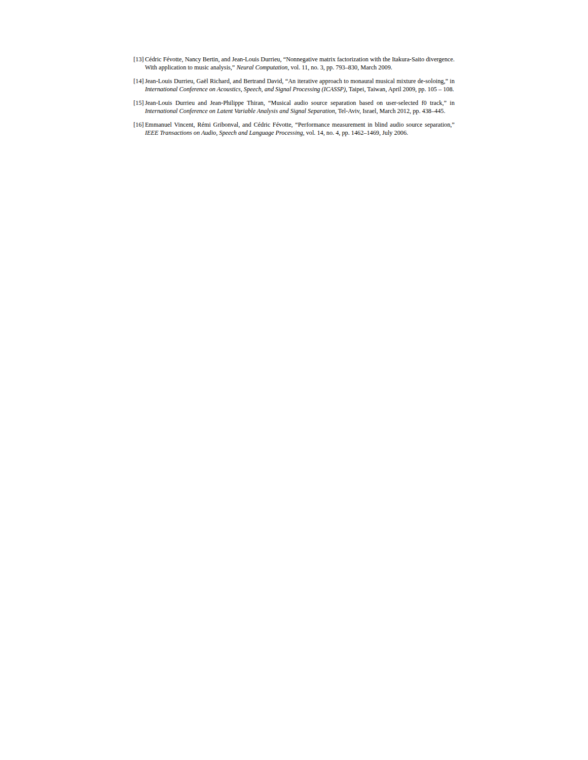[13] Cédric Févotte, Nancy Bertin, and Jean-Louis Durrieu, “Nonnegative matrix factorization with the Itakura-Saito divergence. With application to music analysis,” Neural Computation, vol. 11, no. 3, pp. 793–830, March 2009.
[14] Jean-Louis Durrieu, Gaël Richard, and Bertrand David, “An iterative approach to monaural musical mixture de-soloing,” in International Conference on Acoustics, Speech, and Signal Processing (ICASSP), Taipei, Taiwan, April 2009, pp. 105 – 108.
[15] Jean-Louis Durrieu and Jean-Philippe Thiran, “Musical audio source separation based on user-selected f0 track,” in International Conference on Latent Variable Analysis and Signal Separation, Tel-Aviv, Israel, March 2012, pp. 438–445.
[16] Emmanuel Vincent, Rémi Gribonval, and Cédric Févotte, “Performance measurement in blind audio source separation,” IEEE Transactions on Audio, Speech and Language Processing, vol. 14, no. 4, pp. 1462–1469, July 2006.